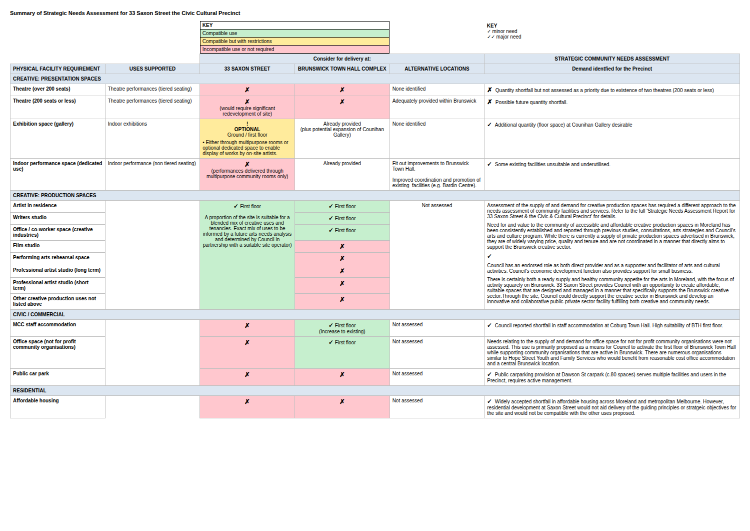Summary of Strategic Needs Assessment for 33 Saxon Street the Civic Cultural Precinct
| | | KEY Compatible use Compatible but with restrictions Incompatible use or not required | | KEY ✓ minor need ✓✓ major need |
| | | Consider for delivery at: | STRATEGIC COMMUNITY NEEDS ASSESSMENT |
| PHYSICAL FACILITY REQUIREMENT | USES SUPPORTED | 33 SAXON STREET | BRUNSWICK TOWN HALL COMPLEX | ALTERNATIVE LOCATIONS | Demand identfied for the Precinct |
| CREATIVE: PRESENTATION SPACES |
| Theatre (over 200 seats) | Theatre performances (tiered seating) | ✗ | ✗ | None identified | ✗ Quantity shortfall but not assessed as a priority due to existence of two theatres (200 seats or less) |
| Theatre (200 seats or less) | Theatre performances (tiered seating) | ✗ (would require significant redevelopment of site) | ✗ | Adequately provided within Brunswick | ✗ Possible future quantity shortfall. |
| Exhibition space (gallery) | Indoor exhibitions | ! OPTIONAL Ground / first floor • Either through multipurpose rooms or optional dedicated space to enable display of works by on-site artists. | Already provided (plus potential expansion of Counihan Gallery) | None identified | ✓ Additional quantity (floor space) at Counihan Gallery desirable |
| Indoor performance space (dedicated use) | Indoor performance (non tiered seating) | ✗ (performances delivered through multipurpose community rooms only) | Already provided | Fit out improvements to Brunswick Town Hall. Improved coordination and promotion of existing facilities (e.g. Bardin Centre). | ✓ Some existing facilities unsuitable and underutilised. |
| CREATIVE: PRODUCTION SPACES |
| Artist in residence | | ✓ First floor A proportion of the site is suitable for a blended mix of creative uses and tenancies. Exact mix of uses to be informed by a future arts needs analysis and determined by Council in partnership with a suitable site operator) | ✓ First floor | Not assessed | Assessment of the supply of and demand for creative production spaces has required a different approach to the needs assessment of community facilities and services. Refer to the full 'Strategic Needs Assessment Report for 33 Saxon Street & the Civic & Cultural Precinct' for details. Need for and value to the community of accessible and affordable creative production spaces in Moreland has been consistently established and reported through previous studies, consultations, arts strategies and Council's arts and culture program. While there is currently a supply of private production spaces advertised in Brunswick, they are of widely varying price, quality and tenure and are not coordinated in a manner that directly aims to support the Brunswick creative sector. ✓ Council has an endorsed role as both direct provider and as a supporter and facilitator of arts and cultural activities. Council's economic development function also provides support for small business. There is certainly both a ready supply and healthy community appetite for the arts in Moreland, with the focus of activity squarely on Brunswick. 33 Saxon Street provides Council with an opportunity to create affordable, suitable spaces that are designed and managed in a manner that specifically supports the Brunswick creative sector.Through the site, Council could directly support the creative sector in Brunswick and develop an innovative and collaborative public-private sector facility fulfilling both creative and community needs. |
| Writers studio | | ✓ First floor |
| Office / co-worker space (creative industries) | | ✓ First floor |
| Film studio | | ✗ |
| Performing arts rehearsal space | | ✗ |
| Professional artist studio (long term) | | ✗ |
| Professional artist studio (short term) | | ✗ |
| Other creative production uses not listed above | | ✗ |
| CIVIC / COMMERCIAL |
| MCC staff accommodation | | ✗ | ✓ First floor (Increase to existing) | Not assessed | ✓ Council reported shortfall in staff accommodation at Coburg Town Hall. High suitability of BTH first floor. |
| Office space (not for profit community organisations) | | ✗ | ✓ First floor | Not assessed | Needs relating to the supply of and demand for office space for not for profit community organisations were not assessed. This use is primarily proposed as a means for Council to activate the first floor of Brunswick Town Hall while supporting community organisations that are active in Brunswick. There are numerous organisations similar to Hope Street Youth and Family Services who would benefit from reasonable cost office accommodation and a central Brunswick location. |
| Public car park | | ✗ | ✗ | Not assessed | ✓ Public carparking provision at Dawson St carpark (c.80 spaces) serves multiple facilities and users in the Precinct, requires active management. |
| RESIDENTIAL |
| Affordable housing | | ✗ | ✗ | Not assessed | ✓ Widely accepted shortfall in affordable housing across Moreland and metropolitan Melbourne. However, residential development at Saxon Street would not aid delivery of the guiding principles or stratgeic objectives for the site and would not be compatible with the other uses proposed. |